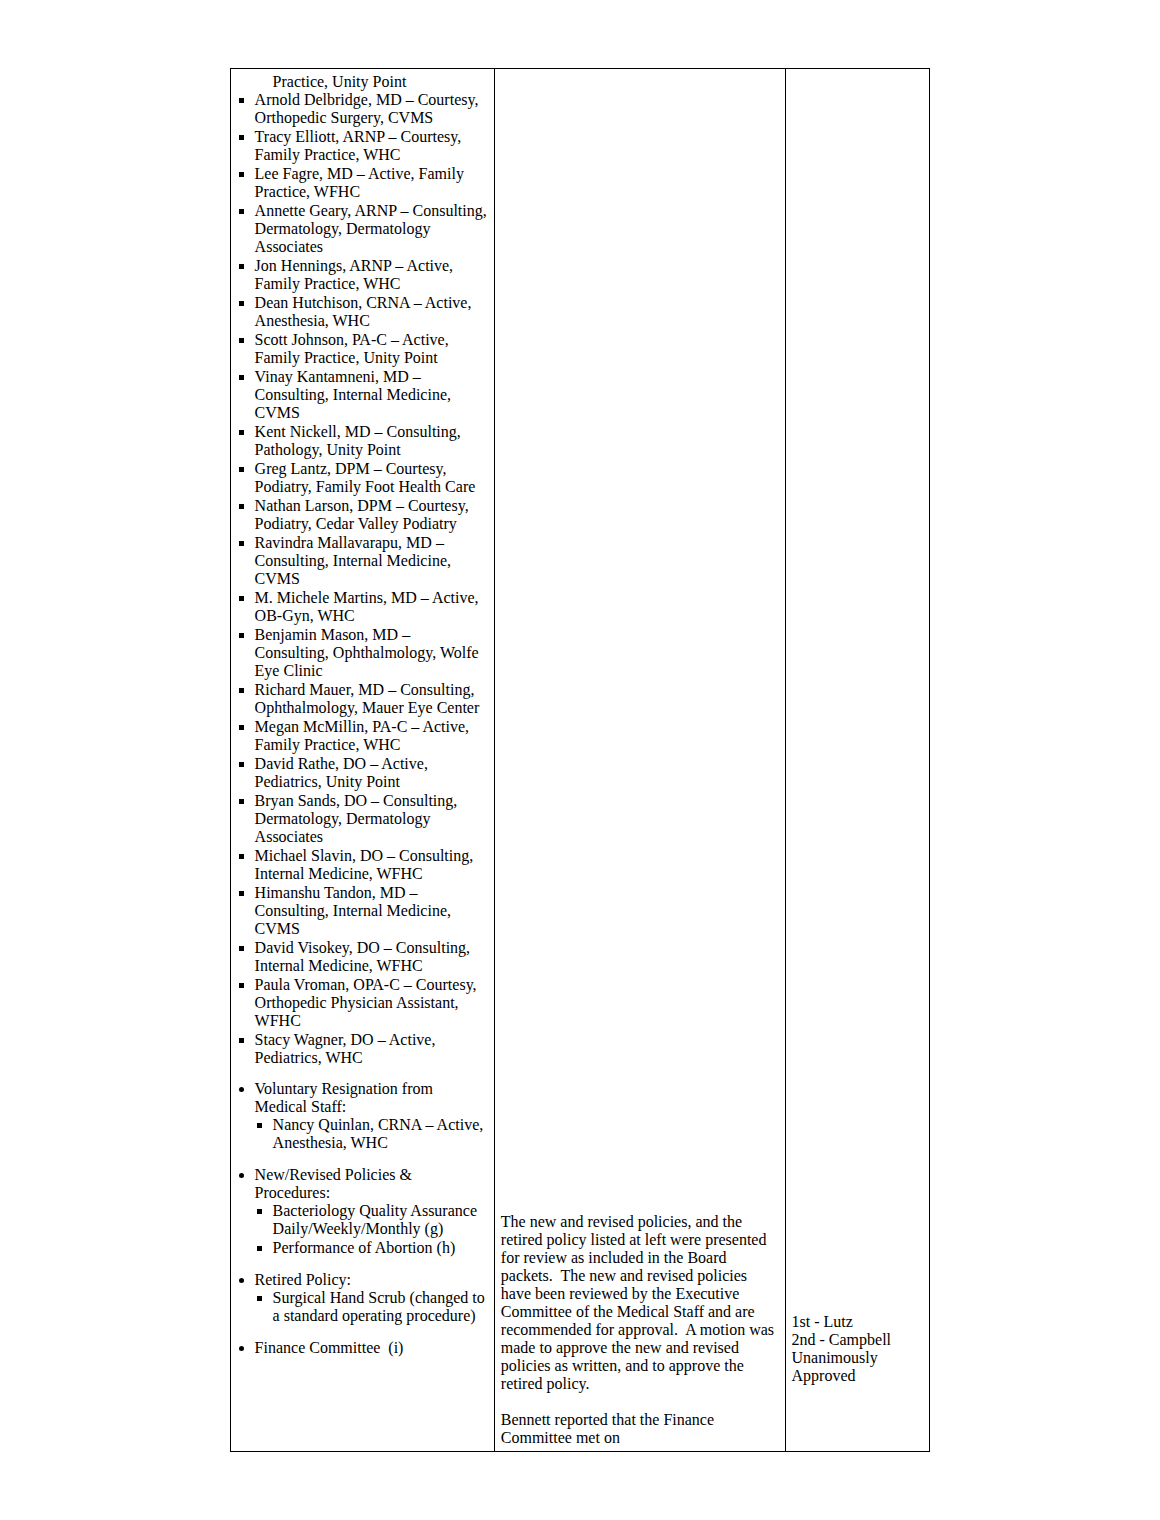| Practice, Unity Point Arnold Delbridge, MD – Courtesy, Orthopedic Surgery, CVMS Tracy Elliott, ARNP – Courtesy, Family Practice, WHC Lee Fagre, MD – Active, Family Practice, WFHC Annette Geary, ARNP – Consulting, Dermatology, Dermatology Associates Jon Hennings, ARNP – Active, Family Practice, WHC Dean Hutchison, CRNA – Active, Anesthesia, WHC Scott Johnson, PA-C – Active, Family Practice, Unity Point Vinay Kantamneni, MD – Consulting, Internal Medicine, CVMS Kent Nickell, MD – Consulting, Pathology, Unity Point Greg Lantz, DPM – Courtesy, Podiatry, Family Foot Health Care Nathan Larson, DPM – Courtesy, Podiatry, Cedar Valley Podiatry Ravindra Mallavarapu, MD – Consulting, Internal Medicine, CVMS M. Michele Martins, MD – Active, OB-Gyn, WHC Benjamin Mason, MD – Consulting, Ophthalmology, Wolfe Eye Clinic Richard Mauer, MD – Consulting, Ophthalmology, Mauer Eye Center Megan McMillin, PA-C – Active, Family Practice, WHC David Rathe, DO – Active, Pediatrics, Unity Point Bryan Sands, DO – Consulting, Dermatology, Dermatology Associates Michael Slavin, DO – Consulting, Internal Medicine, WFHC Himanshu Tandon, MD – Consulting, Internal Medicine, CVMS David Visokey, DO – Consulting, Internal Medicine, WFHC Paula Vroman, OPA-C – Courtesy, Orthopedic Physician Assistant, WFHC Stacy Wagner, DO – Active, Pediatrics, WHC Voluntary Resignation from Medical Staff: Nancy Quinlan, CRNA – Active, Anesthesia, WHC New/Revised Policies & Procedures: Bacteriology Quality Assurance Daily/Weekly/Monthly (g) Performance of Abortion (h) Retired Policy: Surgical Hand Scrub (changed to a standard operating procedure) Finance Committee (i) | The new and revised policies, and the retired policy listed at left were presented for review as included in the Board packets. The new and revised policies have been reviewed by the Executive Committee of the Medical Staff and are recommended for approval. A motion was made to approve the new and revised policies as written, and to approve the retired policy. Bennett reported that the Finance Committee met on | 1st - Lutz 2nd - Campbell Unanimously Approved |